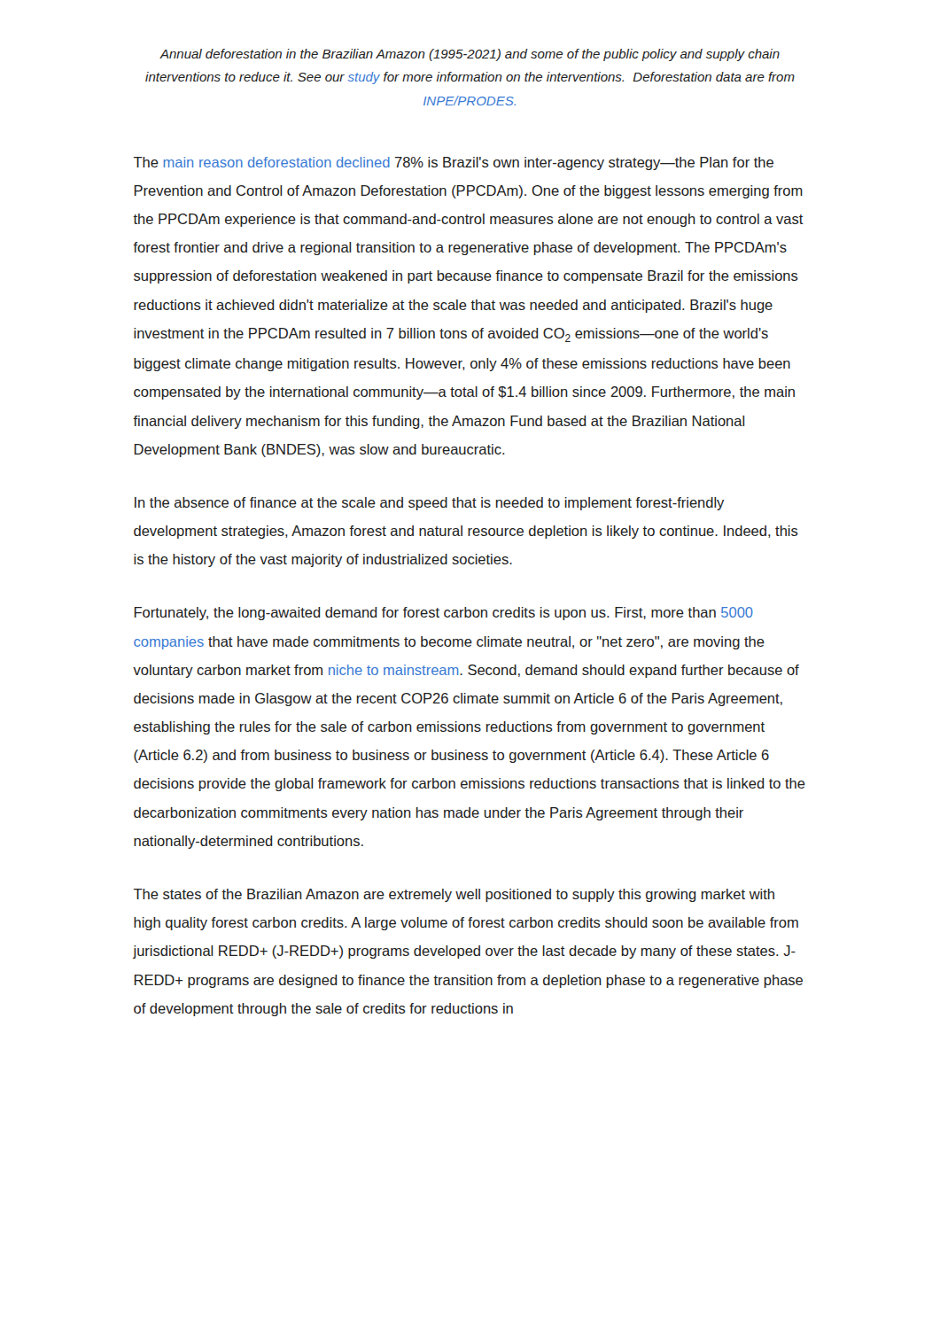Annual deforestation in the Brazilian Amazon (1995-2021) and some of the public policy and supply chain interventions to reduce it. See our study for more information on the interventions. Deforestation data are from INPE/PRODES.
The main reason deforestation declined 78% is Brazil's own inter-agency strategy—the Plan for the Prevention and Control of Amazon Deforestation (PPCDAm). One of the biggest lessons emerging from the PPCDAm experience is that command-and-control measures alone are not enough to control a vast forest frontier and drive a regional transition to a regenerative phase of development. The PPCDAm's suppression of deforestation weakened in part because finance to compensate Brazil for the emissions reductions it achieved didn't materialize at the scale that was needed and anticipated. Brazil's huge investment in the PPCDAm resulted in 7 billion tons of avoided CO2 emissions—one of the world's biggest climate change mitigation results. However, only 4% of these emissions reductions have been compensated by the international community—a total of $1.4 billion since 2009. Furthermore, the main financial delivery mechanism for this funding, the Amazon Fund based at the Brazilian National Development Bank (BNDES), was slow and bureaucratic.
In the absence of finance at the scale and speed that is needed to implement forest-friendly development strategies, Amazon forest and natural resource depletion is likely to continue. Indeed, this is the history of the vast majority of industrialized societies.
Fortunately, the long-awaited demand for forest carbon credits is upon us. First, more than 5000 companies that have made commitments to become climate neutral, or "net zero", are moving the voluntary carbon market from niche to mainstream. Second, demand should expand further because of decisions made in Glasgow at the recent COP26 climate summit on Article 6 of the Paris Agreement, establishing the rules for the sale of carbon emissions reductions from government to government (Article 6.2) and from business to business or business to government (Article 6.4). These Article 6 decisions provide the global framework for carbon emissions reductions transactions that is linked to the decarbonization commitments every nation has made under the Paris Agreement through their nationally-determined contributions.
The states of the Brazilian Amazon are extremely well positioned to supply this growing market with high quality forest carbon credits. A large volume of forest carbon credits should soon be available from jurisdictional REDD+ (J-REDD+) programs developed over the last decade by many of these states. J-REDD+ programs are designed to finance the transition from a depletion phase to a regenerative phase of development through the sale of credits for reductions in